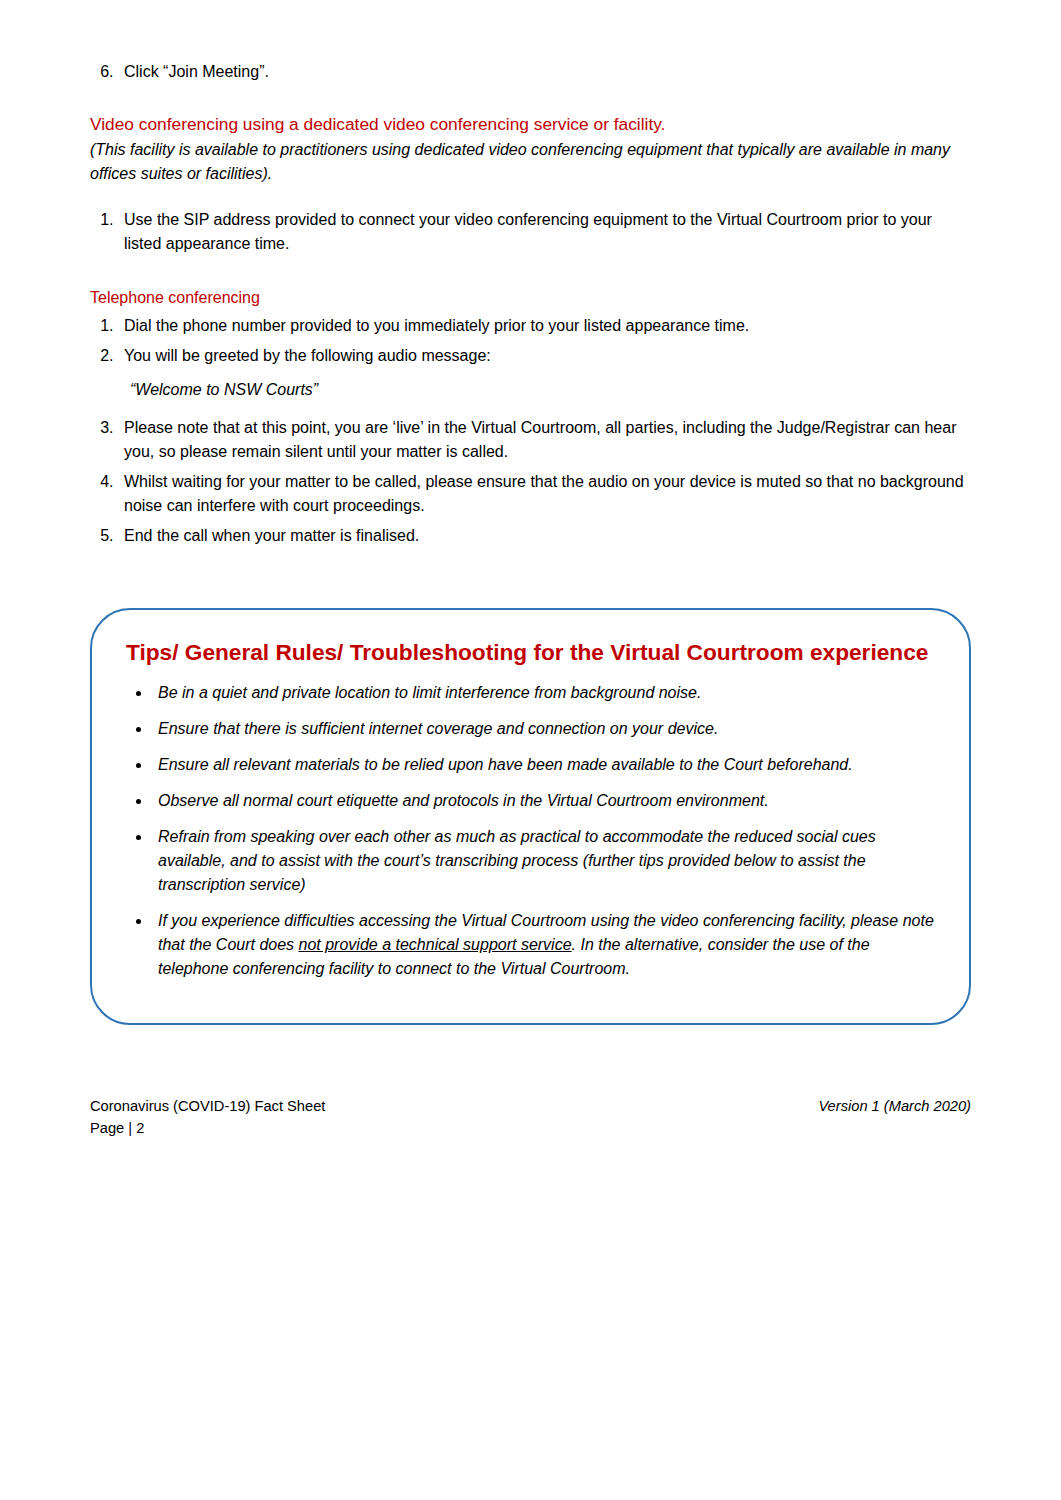Click “Join Meeting”.
Video conferencing using a dedicated video conferencing service or facility.
(This facility is available to practitioners using dedicated video conferencing equipment that typically are available in many offices suites or facilities).
Use the SIP address provided to connect your video conferencing equipment to the Virtual Courtroom prior to your listed appearance time.
Telephone conferencing
Dial the phone number provided to you immediately prior to your listed appearance time.
You will be greeted by the following audio message:
“Welcome to NSW Courts”
Please note that at this point, you are ‘live’ in the Virtual Courtroom, all parties, including the Judge/Registrar can hear you, so please remain silent until your matter is called.
Whilst waiting for your matter to be called, please ensure that the audio on your device is muted so that no background noise can interfere with court proceedings.
End the call when your matter is finalised.
Tips/ General Rules/ Troubleshooting for the Virtual Courtroom experience
Be in a quiet and private location to limit interference from background noise.
Ensure that there is sufficient internet coverage and connection on your device.
Ensure all relevant materials to be relied upon have been made available to the Court beforehand.
Observe all normal court etiquette and protocols in the Virtual Courtroom environment.
Refrain from speaking over each other as much as practical to accommodate the reduced social cues available, and to assist with the court’s transcribing process (further tips provided below to assist the transcription service)
If you experience difficulties accessing the Virtual Courtroom using the video conferencing facility, please note that the Court does not provide a technical support service. In the alternative, consider the use of the telephone conferencing facility to connect to the Virtual Courtroom.
Coronavirus (COVID-19) Fact Sheet
Page | 2
Version 1 (March 2020)